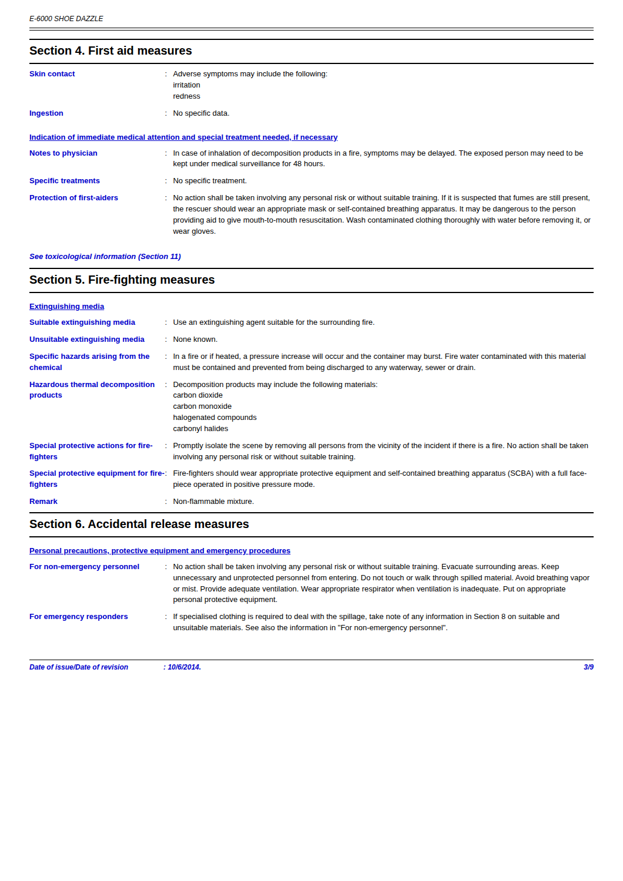E-6000 SHOE DAZZLE
Section 4. First aid measures
| Skin contact | : | Adverse symptoms may include the following: irritation redness |
| Ingestion | : | No specific data. |
Indication of immediate medical attention and special treatment needed, if necessary
| Notes to physician | : | In case of inhalation of decomposition products in a fire, symptoms may be delayed. The exposed person may need to be kept under medical surveillance for 48 hours. |
| Specific treatments | : | No specific treatment. |
| Protection of first-aiders | : | No action shall be taken involving any personal risk or without suitable training. If it is suspected that fumes are still present, the rescuer should wear an appropriate mask or self-contained breathing apparatus. It may be dangerous to the person providing aid to give mouth-to-mouth resuscitation. Wash contaminated clothing thoroughly with water before removing it, or wear gloves. |
See toxicological information (Section 11)
Section 5. Fire-fighting measures
Extinguishing media
| Suitable extinguishing media | : | Use an extinguishing agent suitable for the surrounding fire. |
| Unsuitable extinguishing media | : | None known. |
| Specific hazards arising from the chemical | : | In a fire or if heated, a pressure increase will occur and the container may burst. Fire water contaminated with this material must be contained and prevented from being discharged to any waterway, sewer or drain. |
| Hazardous thermal decomposition products | : | Decomposition products may include the following materials: carbon dioxide carbon monoxide halogenated compounds carbonyl halides |
| Special protective actions for fire-fighters | : | Promptly isolate the scene by removing all persons from the vicinity of the incident if there is a fire. No action shall be taken involving any personal risk or without suitable training. |
| Special protective equipment for fire-fighters | : | Fire-fighters should wear appropriate protective equipment and self-contained breathing apparatus (SCBA) with a full face-piece operated in positive pressure mode. |
| Remark | : | Non-flammable mixture. |
Section 6. Accidental release measures
Personal precautions, protective equipment and emergency procedures
| For non-emergency personnel | : | No action shall be taken involving any personal risk or without suitable training. Evacuate surrounding areas. Keep unnecessary and unprotected personnel from entering. Do not touch or walk through spilled material. Avoid breathing vapor or mist. Provide adequate ventilation. Wear appropriate respirator when ventilation is inadequate. Put on appropriate personal protective equipment. |
| For emergency responders | : | If specialised clothing is required to deal with the spillage, take note of any information in Section 8 on suitable and unsuitable materials. See also the information in "For non-emergency personnel". |
Date of issue/Date of revision : 10/6/2014.
3/9